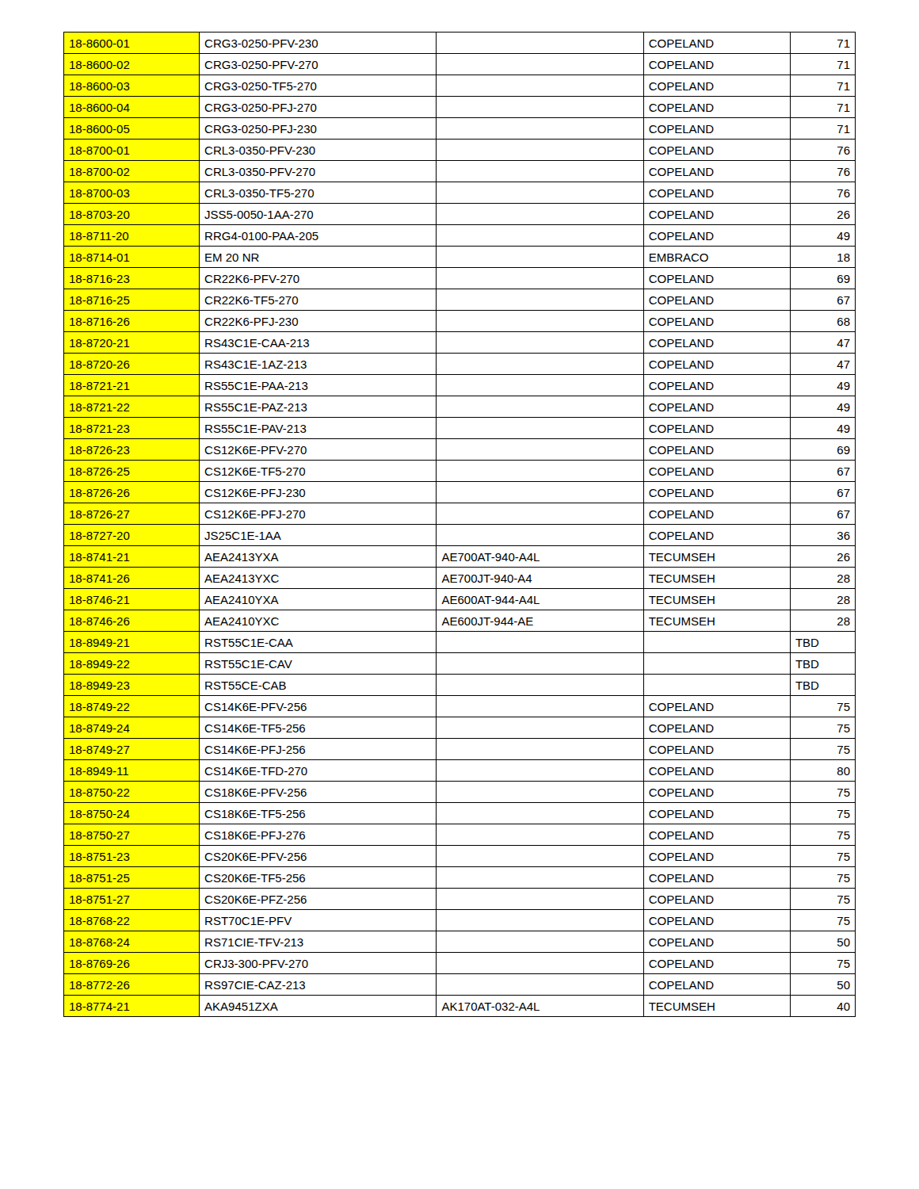| 18-8600-01 | CRG3-0250-PFV-230 | | COPELAND | 71 |
| 18-8600-02 | CRG3-0250-PFV-270 | | COPELAND | 71 |
| 18-8600-03 | CRG3-0250-TF5-270 | | COPELAND | 71 |
| 18-8600-04 | CRG3-0250-PFJ-270 | | COPELAND | 71 |
| 18-8600-05 | CRG3-0250-PFJ-230 | | COPELAND | 71 |
| 18-8700-01 | CRL3-0350-PFV-230 | | COPELAND | 76 |
| 18-8700-02 | CRL3-0350-PFV-270 | | COPELAND | 76 |
| 18-8700-03 | CRL3-0350-TF5-270 | | COPELAND | 76 |
| 18-8703-20 | JSS5-0050-1AA-270 | | COPELAND | 26 |
| 18-8711-20 | RRG4-0100-PAA-205 | | COPELAND | 49 |
| 18-8714-01 | EM 20 NR | | EMBRACO | 18 |
| 18-8716-23 | CR22K6-PFV-270 | | COPELAND | 69 |
| 18-8716-25 | CR22K6-TF5-270 | | COPELAND | 67 |
| 18-8716-26 | CR22K6-PFJ-230 | | COPELAND | 68 |
| 18-8720-21 | RS43C1E-CAA-213 | | COPELAND | 47 |
| 18-8720-26 | RS43C1E-1AZ-213 | | COPELAND | 47 |
| 18-8721-21 | RS55C1E-PAA-213 | | COPELAND | 49 |
| 18-8721-22 | RS55C1E-PAZ-213 | | COPELAND | 49 |
| 18-8721-23 | RS55C1E-PAV-213 | | COPELAND | 49 |
| 18-8726-23 | CS12K6E-PFV-270 | | COPELAND | 69 |
| 18-8726-25 | CS12K6E-TF5-270 | | COPELAND | 67 |
| 18-8726-26 | CS12K6E-PFJ-230 | | COPELAND | 67 |
| 18-8726-27 | CS12K6E-PFJ-270 | | COPELAND | 67 |
| 18-8727-20 | JS25C1E-1AA | | COPELAND | 36 |
| 18-8741-21 | AEA2413YXA | AE700AT-940-A4L | TECUMSEH | 26 |
| 18-8741-26 | AEA2413YXC | AE700JT-940-A4 | TECUMSEH | 28 |
| 18-8746-21 | AEA2410YXA | AE600AT-944-A4L | TECUMSEH | 28 |
| 18-8746-26 | AEA2410YXC | AE600JT-944-AE | TECUMSEH | 28 |
| 18-8949-21 | RST55C1E-CAA | | | TBD |
| 18-8949-22 | RST55C1E-CAV | | | TBD |
| 18-8949-23 | RST55CE-CAB | | | TBD |
| 18-8749-22 | CS14K6E-PFV-256 | | COPELAND | 75 |
| 18-8749-24 | CS14K6E-TF5-256 | | COPELAND | 75 |
| 18-8749-27 | CS14K6E-PFJ-256 | | COPELAND | 75 |
| 18-8949-11 | CS14K6E-TFD-270 | | COPELAND | 80 |
| 18-8750-22 | CS18K6E-PFV-256 | | COPELAND | 75 |
| 18-8750-24 | CS18K6E-TF5-256 | | COPELAND | 75 |
| 18-8750-27 | CS18K6E-PFJ-276 | | COPELAND | 75 |
| 18-8751-23 | CS20K6E-PFV-256 | | COPELAND | 75 |
| 18-8751-25 | CS20K6E-TF5-256 | | COPELAND | 75 |
| 18-8751-27 | CS20K6E-PFZ-256 | | COPELAND | 75 |
| 18-8768-22 | RST70C1E-PFV | | COPELAND | 75 |
| 18-8768-24 | RS71CIE-TFV-213 | | COPELAND | 50 |
| 18-8769-26 | CRJ3-300-PFV-270 | | COPELAND | 75 |
| 18-8772-26 | RS97CIE-CAZ-213 | | COPELAND | 50 |
| 18-8774-21 | AKA9451ZXA | AK170AT-032-A4L | TECUMSEH | 40 |